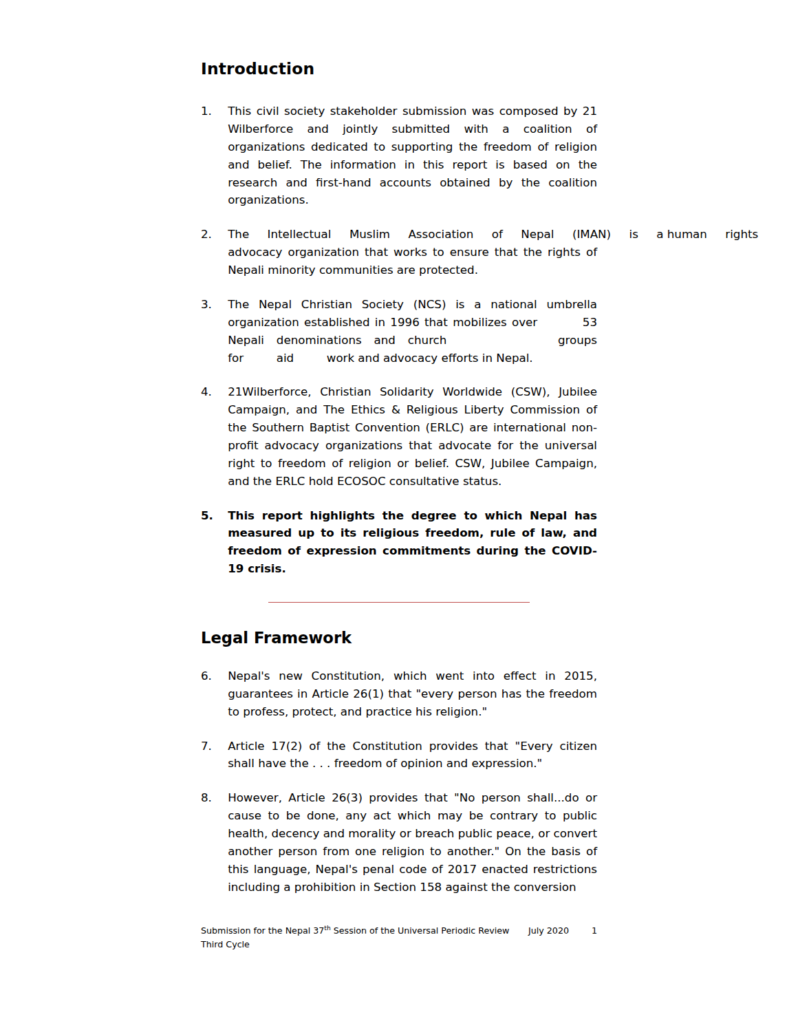Introduction
This civil society stakeholder submission was composed by 21 Wilberforce and jointly submitted with a coalition of organizations dedicated to supporting the freedom of religion and belief. The information in this report is based on the research and first-hand accounts obtained by the coalition organizations.
The Intellectual Muslim Association of Nepal (IMAN) is a human rights advocacy organization that works to ensure that the rights of Nepali minority communities are protected.
The Nepal Christian Society (NCS) is a national umbrella organization established in 1996 that mobilizes over 53 Nepali denominations and church groups for aid work and advocacy efforts in Nepal.
21Wilberforce, Christian Solidarity Worldwide (CSW), Jubilee Campaign, and The Ethics & Religious Liberty Commission of the Southern Baptist Convention (ERLC) are international non-profit advocacy organizations that advocate for the universal right to freedom of religion or belief. CSW, Jubilee Campaign, and the ERLC hold ECOSOC consultative status.
This report highlights the degree to which Nepal has measured up to its religious freedom, rule of law, and freedom of expression commitments during the COVID-19 crisis.
Legal Framework
Nepal's new Constitution, which went into effect in 2015, guarantees in Article 26(1) that "every person has the freedom to profess, protect, and practice his religion."
Article 17(2) of the Constitution provides that "Every citizen shall have the . . . freedom of opinion and expression."
However, Article 26(3) provides that "No person shall...do or cause to be done, any act which may be contrary to public health, decency and morality or breach public peace, or convert another person from one religion to another." On the basis of this language, Nepal's penal code of 2017 enacted restrictions including a prohibition in Section 158 against the conversion
Submission for the Nepal 37th Session of the Universal Periodic Review Third Cycle
July 2020
1